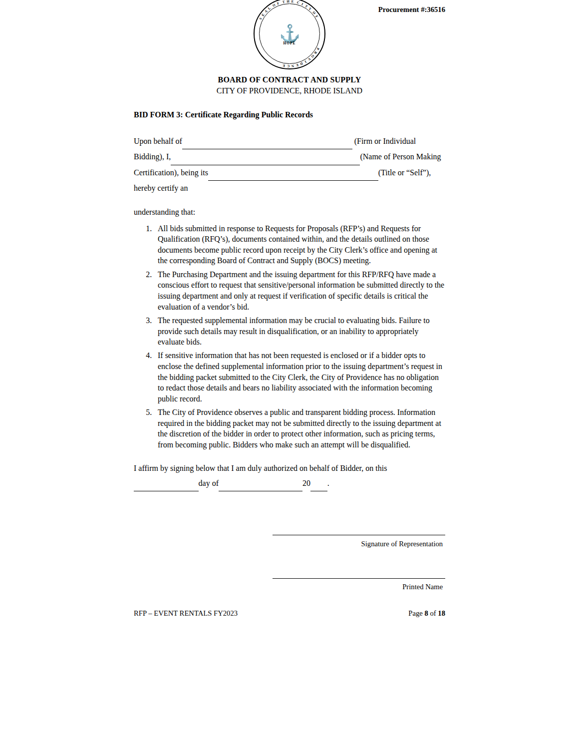Procurement #:36516
S E A L O F T H E C I T Y O F P R O V I D E N C E
⚓
HOPE
BOARD OF CONTRACT AND SUPPLY
CITY OF PROVIDENCE, RHODE ISLAND
BID FORM 3: Certificate Regarding Public Records
Upon behalf of (Firm or Individual Bidding), I, (Name of Person Making Certification), being its (Title or “Self”), hereby certify an
understanding that:
All bids submitted in response to Requests for Proposals (RFP’s) and Requests for Qualification (RFQ’s), documents contained within, and the details outlined on those documents become public record upon receipt by the City Clerk’s office and opening at the corresponding Board of Contract and Supply (BOCS) meeting.
The Purchasing Department and the issuing department for this RFP/RFQ have made a conscious effort to request that sensitive/personal information be submitted directly to the issuing department and only at request if verification of specific details is critical the evaluation of a vendor’s bid.
The requested supplemental information may be crucial to evaluating bids. Failure to provide such details may result in disqualification, or an inability to appropriately evaluate bids.
If sensitive information that has not been requested is enclosed or if a bidder opts to enclose the defined supplemental information prior to the issuing department’s request in the bidding packet submitted to the City Clerk, the City of Providence has no obligation to redact those details and bears no liability associated with the information becoming public record.
The City of Providence observes a public and transparent bidding process. Information required in the bidding packet may not be submitted directly to the issuing department at the discretion of the bidder in order to protect other information, such as pricing terms, from becoming public. Bidders who make such an attempt will be disqualified.
I affirm by signing below that I am duly authorized on behalf of Bidder, on this day of 20 .
Signature of Representation
Printed Name
RFP – EVENT RENTALS FY2023
Page 8 of 18